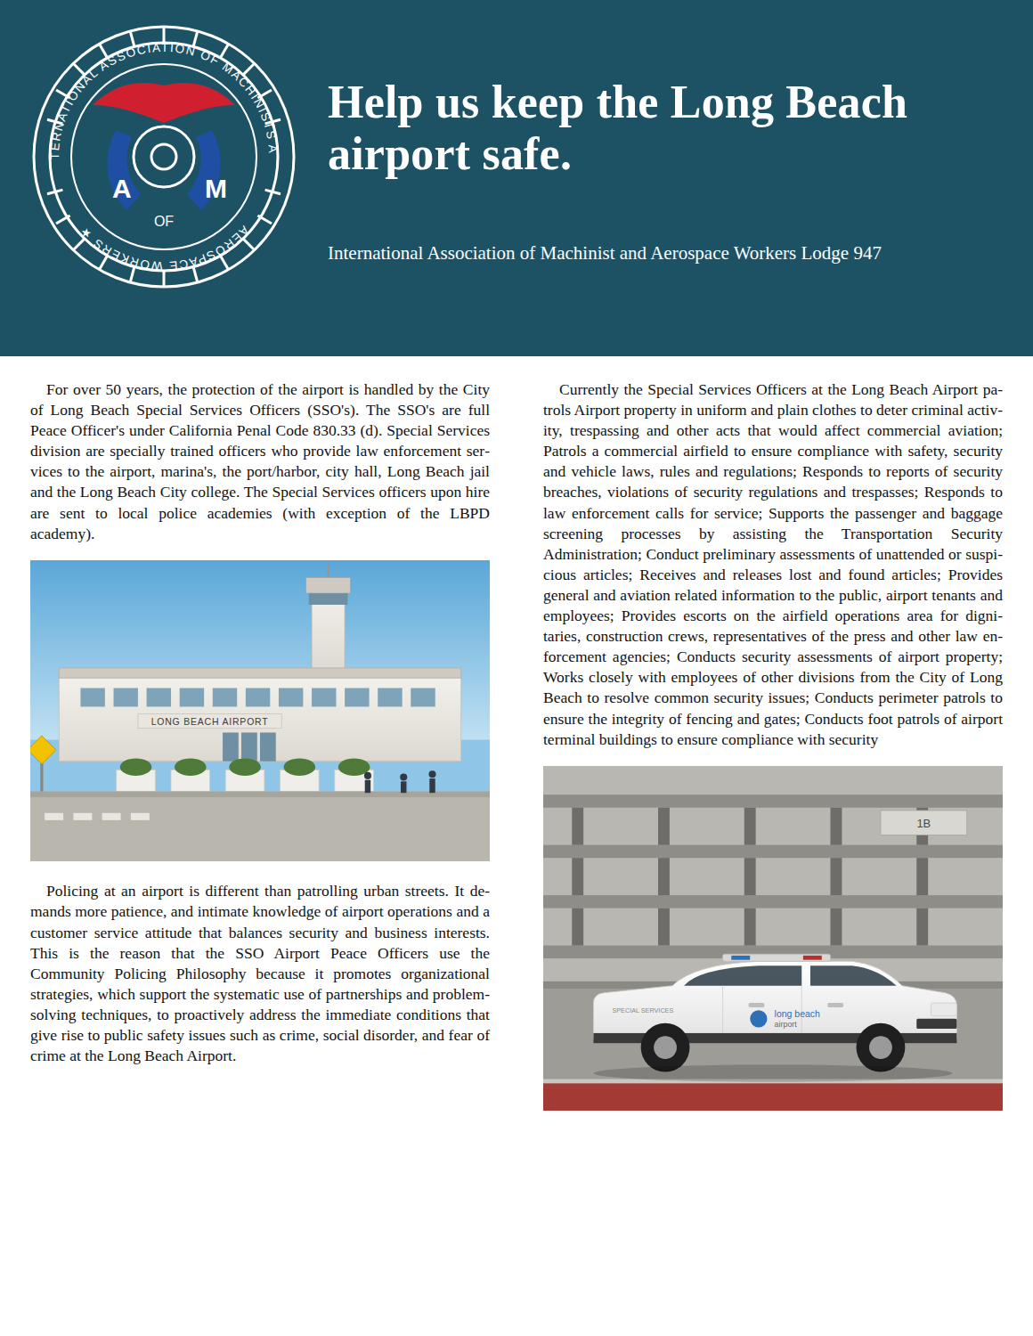INTERNATIONAL ASSOCIATION OF MACHINISTS AND AEROSPACE WORKERS ★ A M OF
Help us keep the Long Beach airport safe.
International Association of Machinist and Aerospace Workers Lodge 947
For over 50 years, the protection of the airport is handled by the City of Long Beach Special Services Officers (SSO's). The SSO's are full Peace Officer's under California Penal Code 830.33 (d). Special Services division are specially trained officers who provide law enforcement services to the airport, marina's, the port/harbor, city hall, Long Beach jail and the Long Beach City college. The Special Services officers upon hire are sent to local police academies (with exception of the LBPD academy).
LONG BEACH AIRPORT
Policing at an airport is different than patrolling urban streets. It demands more patience, and intimate knowledge of airport operations and a customer service attitude that balances security and business interests. This is the reason that the SSO Airport Peace Officers use the Community Policing Philosophy because it promotes organizational strategies, which support the systematic use of partnerships and problem-solving techniques, to proactively address the immediate conditions that give rise to public safety issues such as crime, social disorder, and fear of crime at the Long Beach Airport.
Currently the Special Services Officers at the Long Beach Airport patrols Airport property in uniform and plain clothes to deter criminal activity, trespassing and other acts that would affect commercial aviation; Patrols a commercial airfield to ensure compliance with safety, security and vehicle laws, rules and regulations; Responds to reports of security breaches, violations of security regulations and trespasses; Responds to law enforcement calls for service; Supports the passenger and baggage screening processes by assisting the Transportation Security Administration; Conduct preliminary assessments of unattended or suspicious articles; Receives and releases lost and found articles; Provides general and aviation related information to the public, airport tenants and employees; Provides escorts on the airfield operations area for dignitaries, construction crews, representatives of the press and other law enforcement agencies; Conducts security assessments of airport property; Works closely with employees of other divisions from the City of Long Beach to resolve common security issues; Conducts perimeter patrols to ensure the integrity of fencing and gates; Conducts foot patrols of airport terminal buildings to ensure compliance with security
1B long beach airport SPECIAL SERVICES